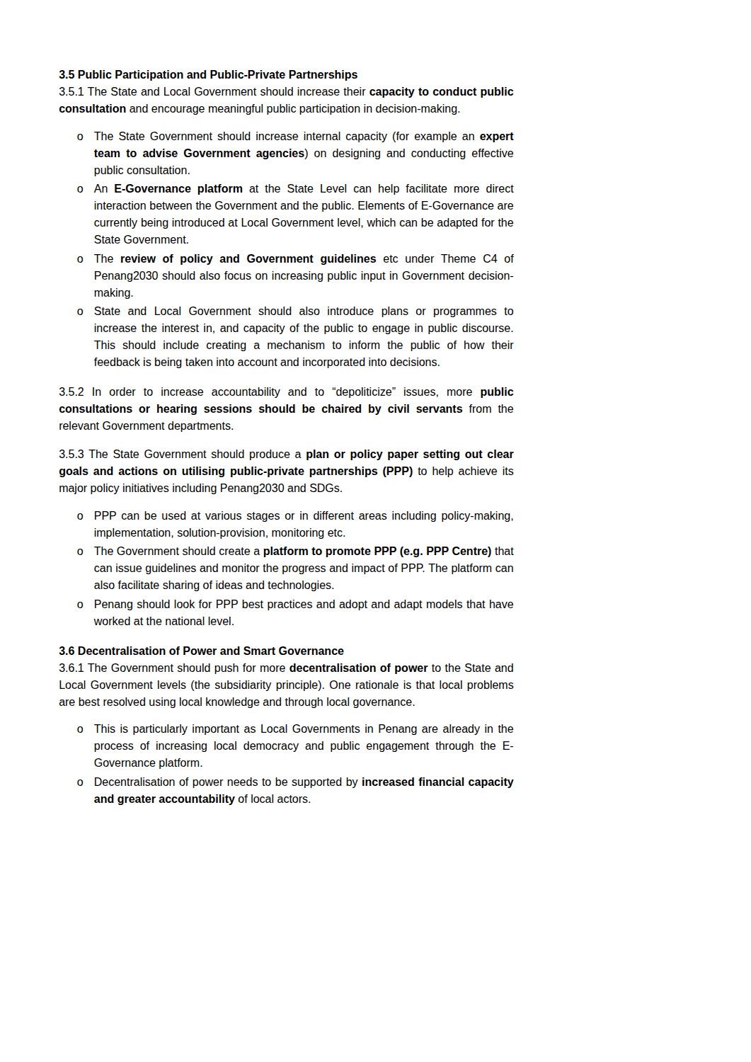3.5 Public Participation and Public-Private Partnerships
3.5.1 The State and Local Government should increase their capacity to conduct public consultation and encourage meaningful public participation in decision-making.
The State Government should increase internal capacity (for example an expert team to advise Government agencies) on designing and conducting effective public consultation.
An E-Governance platform at the State Level can help facilitate more direct interaction between the Government and the public. Elements of E-Governance are currently being introduced at Local Government level, which can be adapted for the State Government.
The review of policy and Government guidelines etc under Theme C4 of Penang2030 should also focus on increasing public input in Government decision-making.
State and Local Government should also introduce plans or programmes to increase the interest in, and capacity of the public to engage in public discourse. This should include creating a mechanism to inform the public of how their feedback is being taken into account and incorporated into decisions.
3.5.2 In order to increase accountability and to “depoliticize” issues, more public consultations or hearing sessions should be chaired by civil servants from the relevant Government departments.
3.5.3 The State Government should produce a plan or policy paper setting out clear goals and actions on utilising public-private partnerships (PPP) to help achieve its major policy initiatives including Penang2030 and SDGs.
PPP can be used at various stages or in different areas including policy-making, implementation, solution-provision, monitoring etc.
The Government should create a platform to promote PPP (e.g. PPP Centre) that can issue guidelines and monitor the progress and impact of PPP. The platform can also facilitate sharing of ideas and technologies.
Penang should look for PPP best practices and adopt and adapt models that have worked at the national level.
3.6 Decentralisation of Power and Smart Governance
3.6.1 The Government should push for more decentralisation of power to the State and Local Government levels (the subsidiarity principle). One rationale is that local problems are best resolved using local knowledge and through local governance.
This is particularly important as Local Governments in Penang are already in the process of increasing local democracy and public engagement through the E-Governance platform.
Decentralisation of power needs to be supported by increased financial capacity and greater accountability of local actors.